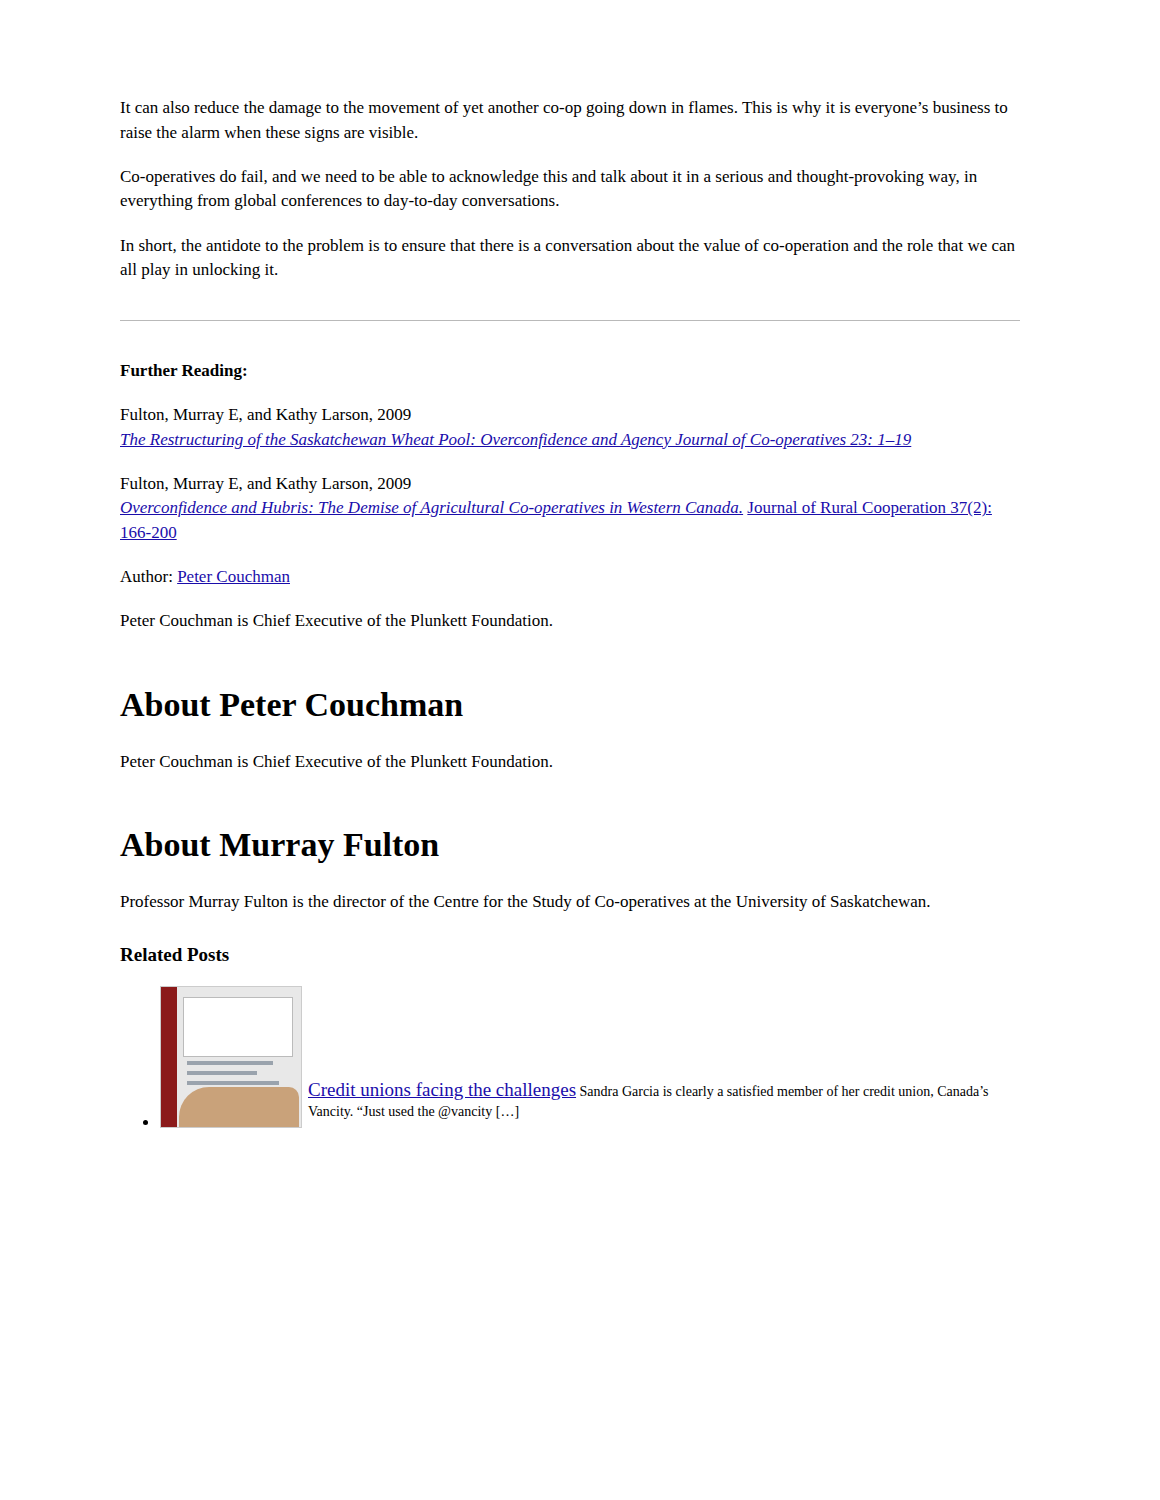It can also reduce the damage to the movement of yet another co-op going down in flames. This is why it is everyone’s business to raise the alarm when these signs are visible.
Co-operatives do fail, and we need to be able to acknowledge this and talk about it in a serious and thought-provoking way, in everything from global conferences to day-to-day conversations.
In short, the antidote to the problem is to ensure that there is a conversation about the value of co-operation and the role that we can all play in unlocking it.
Further Reading:
Fulton, Murray E, and Kathy Larson, 2009
The Restructuring of the Saskatchewan Wheat Pool: Overconfidence and Agency Journal of Co-operatives 23: 1–19
Fulton, Murray E, and Kathy Larson, 2009
Overconfidence and Hubris: The Demise of Agricultural Co-operatives in Western Canada. Journal of Rural Cooperation 37(2): 166-200
Author: Peter Couchman
Peter Couchman is Chief Executive of the Plunkett Foundation.
About Peter Couchman
Peter Couchman is Chief Executive of the Plunkett Foundation.
About Murray Fulton
Professor Murray Fulton is the director of the Centre for the Study of Co-operatives at the University of Saskatchewan.
Related Posts
Credit unions facing the challenges Sandra Garcia is clearly a satisfied member of her credit union, Canada’s Vancity. “Just used the @vancity […]